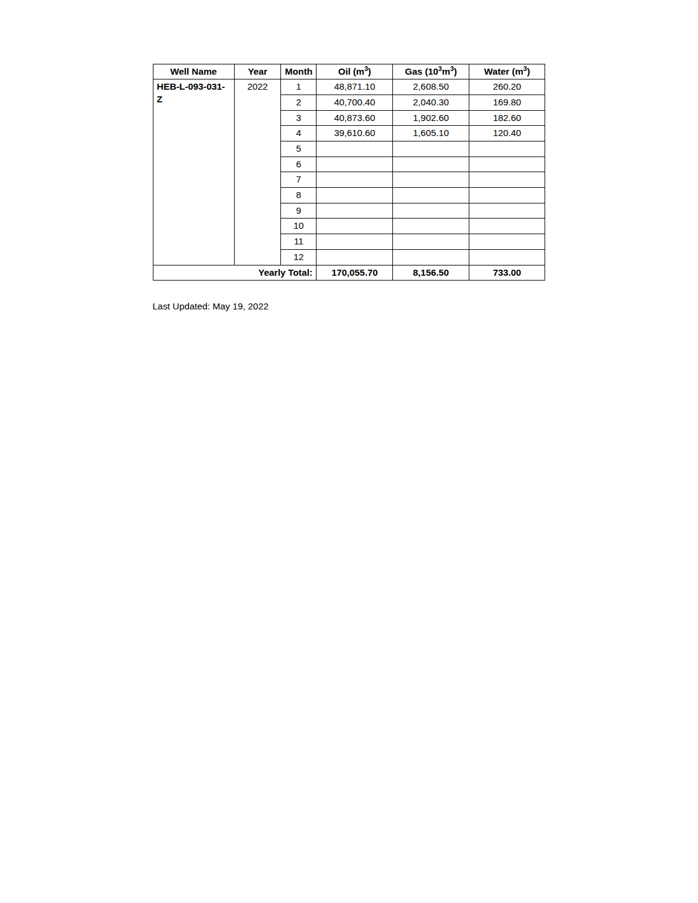| Well Name | Year | Month | Oil (m 3 ) | Gas (10 3 m 3 ) | Water (m 3 ) |
| --- | --- | --- | --- | --- | --- |
| HEB-L-093-031-Z | 2022 | 1 | 48,871.10 | 2,608.50 | 260.20 |
| 2 | 40,700.40 | 2,040.30 | 169.80 |
| 3 | 40,873.60 | 1,902.60 | 182.60 |
| 4 | 39,610.60 | 1,605.10 | 120.40 |
| 5 | | | |
| 6 | | | |
| 7 | | | |
| 8 | | | |
| 9 | | | |
| 10 | | | |
| 11 | | | |
| 12 | | | |
| Yearly Total: | 170,055.70 | 8,156.50 | 733.00 |
Last Updated: May 19, 2022